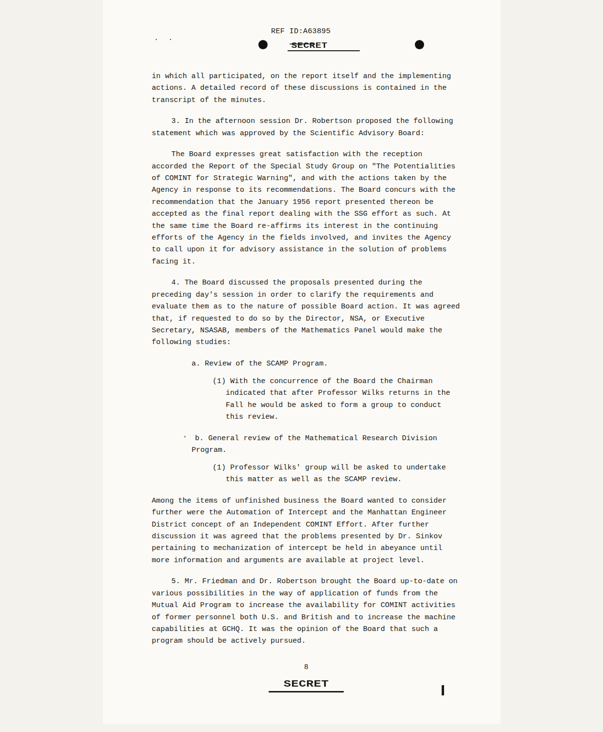. .
REF ID:A63895
————
SECRET
in which all participated, on the report itself and the implementing actions. A detailed record of these discussions is contained in the transcript of the minutes.
3. In the afternoon session Dr. Robertson proposed the following statement which was approved by the Scientific Advisory Board:
The Board expresses great satisfaction with the reception accorded the Report of the Special Study Group on "The Potentialities of COMINT for Strategic Warning", and with the actions taken by the Agency in response to its recommendations. The Board concurs with the recommendation that the January 1956 report presented thereon be accepted as the final report dealing with the SSG effort as such. At the same time the Board re-affirms its interest in the continuing efforts of the Agency in the fields involved, and invites the Agency to call upon it for advisory assistance in the solution of problems facing it.
4. The Board discussed the proposals presented during the preceding day's session in order to clarify the requirements and evaluate them as to the nature of possible Board action. It was agreed that, if requested to do so by the Director, NSA, or Executive Secretary, NSASAB, members of the Mathematics Panel would make the following studies:
a. Review of the SCAMP Program.
(1) With the concurrence of the Board the Chairman indicated that after Professor Wilks returns in the Fall he would be asked to form a group to conduct this review.
'b. General review of the Mathematical Research Division Program.
(1) Professor Wilks' group will be asked to undertake this matter as well as the SCAMP review.
Among the items of unfinished business the Board wanted to consider further were the Automation of Intercept and the Manhattan Engineer District concept of an Independent COMINT Effort. After further discussion it was agreed that the problems presented by Dr. Sinkov pertaining to mechanization of intercept be held in abeyance until more information and arguments are available at project level.
5. Mr. Friedman and Dr. Robertson brought the Board up-to-date on various possibilities in the way of application of funds from the Mutual Aid Program to increase the availability for COMINT activities of former personnel both U.S. and British and to increase the machine capabilities at GCHQ. It was the opinion of the Board that such a program should be actively pursued.
8
SECRET